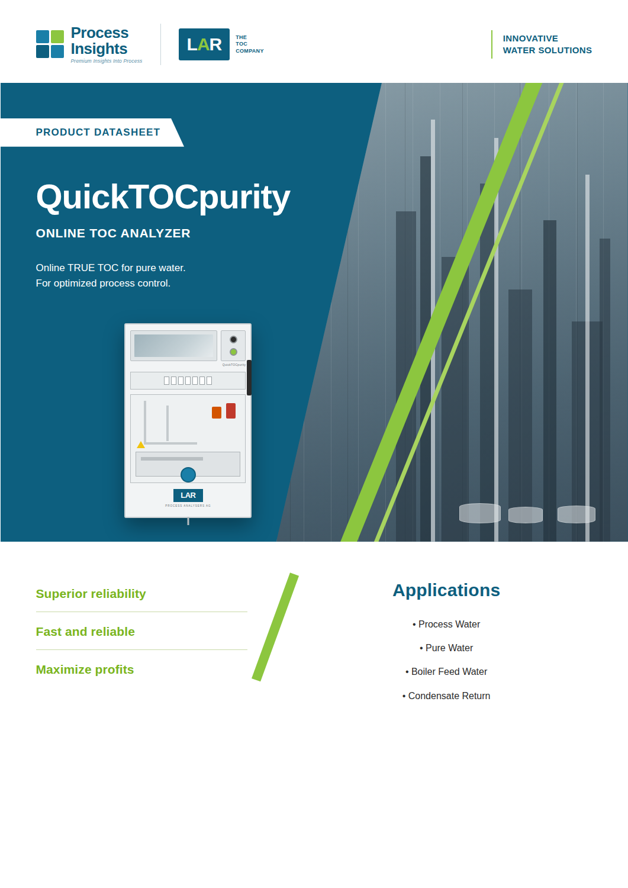Process
Insights
Premium Insights Into Process
LAR
THE
TOC
COMPANY
INNOVATIVE
WATER SOLUTIONS
PRODUCT DATASHEET
QuickTOCpurity
ONLINE TOC ANALYZER
Online TRUE TOC for pure water.
For optimized process control.
QuickTOCpurity
LAR
PROCESS ANALYSERS AG
Superior reliability
Fast and reliable
Maximize profits
Applications
Process Water
Pure Water
Boiler Feed Water
Condensate Return